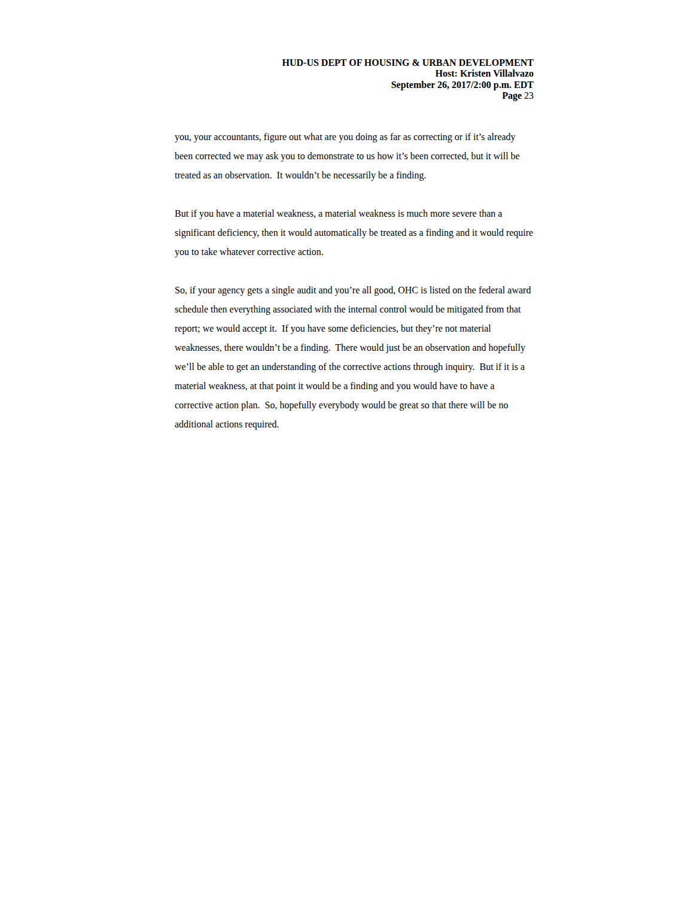HUD-US DEPT OF HOUSING & URBAN DEVELOPMENT Host: Kristen Villalvazo September 26, 2017/2:00 p.m. EDT Page 23
you, your accountants, figure out what are you doing as far as correcting or if it’s already been corrected we may ask you to demonstrate to us how it’s been corrected, but it will be treated as an observation. It wouldn’t be necessarily be a finding.
But if you have a material weakness, a material weakness is much more severe than a significant deficiency, then it would automatically be treated as a finding and it would require you to take whatever corrective action.
So, if your agency gets a single audit and you’re all good, OHC is listed on the federal award schedule then everything associated with the internal control would be mitigated from that report; we would accept it. If you have some deficiencies, but they’re not material weaknesses, there wouldn’t be a finding. There would just be an observation and hopefully we’ll be able to get an understanding of the corrective actions through inquiry. But if it is a material weakness, at that point it would be a finding and you would have to have a corrective action plan. So, hopefully everybody would be great so that there will be no additional actions required.